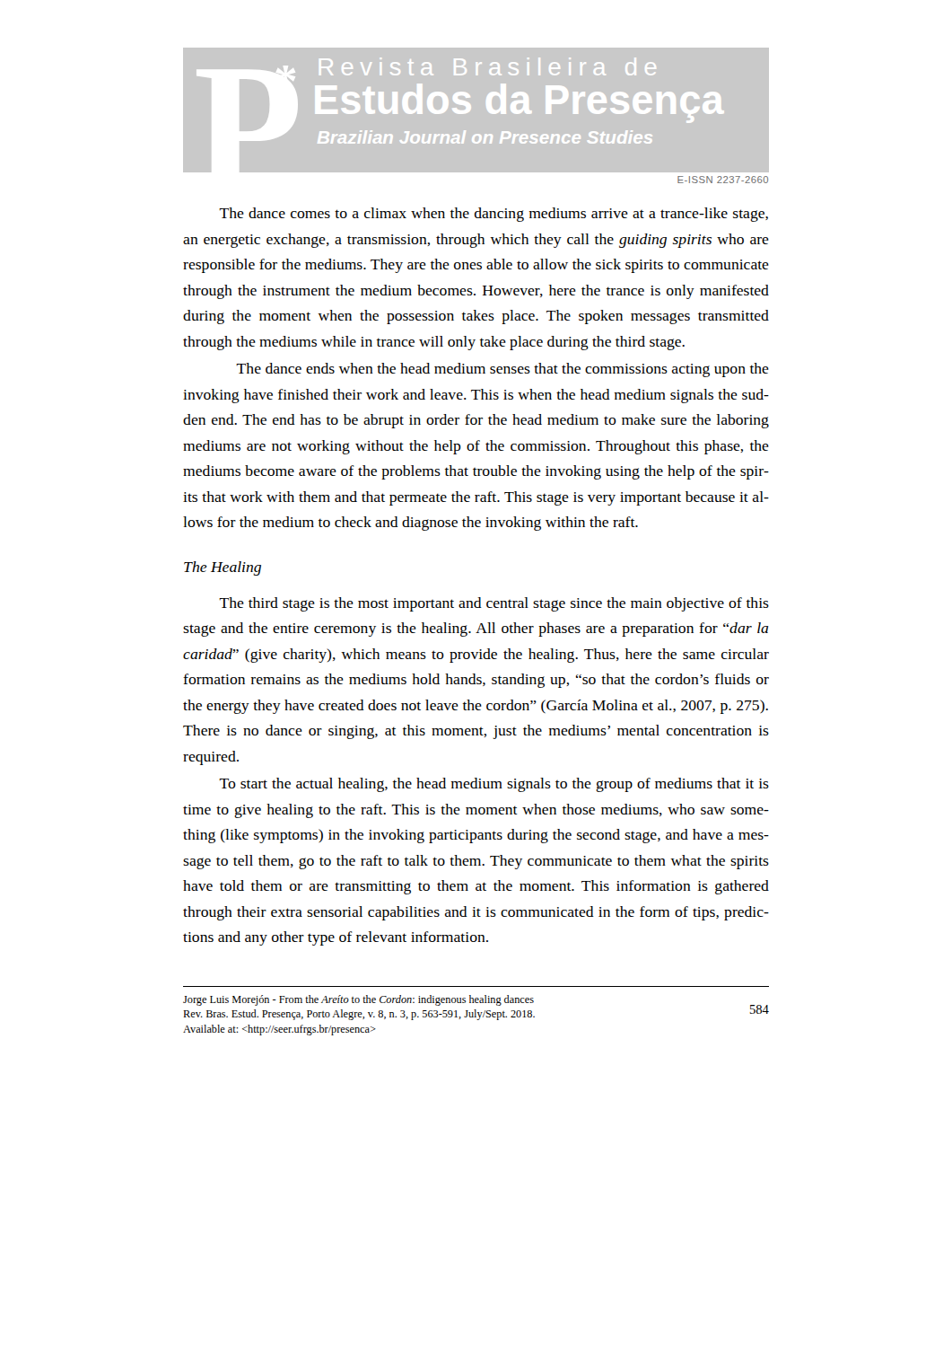P
*
Revista Brasileira de
Estudos da Presença
Brazilian Journal on Presence Studies
E-ISSN 2237-2660
The dance comes to a climax when the dancing mediums arrive at a trance-like stage, an energetic exchange, a transmission, through which they call the guiding spirits who are responsible for the mediums. They are the ones able to allow the sick spirits to communicate through the instrument the medium becomes. However, here the trance is only manifested during the moment when the possession takes place. The spoken messages transmitted through the mediums while in trance will only take place during the third stage.
The dance ends when the head medium senses that the commissions acting upon the invoking have finished their work and leave. This is when the head medium signals the sudden end. The end has to be abrupt in order for the head medium to make sure the laboring mediums are not working without the help of the commission. Throughout this phase, the mediums become aware of the problems that trouble the invoking using the help of the spirits that work with them and that permeate the raft. This stage is very important because it allows for the medium to check and diagnose the invoking within the raft.
The Healing
The third stage is the most important and central stage since the main objective of this stage and the entire ceremony is the healing. All other phases are a preparation for “dar la caridad” (give charity), which means to provide the healing. Thus, here the same circular formation remains as the mediums hold hands, standing up, “so that the cordon’s fluids or the energy they have created does not leave the cordon” (García Molina et al., 2007, p. 275). There is no dance or singing, at this moment, just the mediums’ mental concentration is required.
To start the actual healing, the head medium signals to the group of mediums that it is time to give healing to the raft. This is the moment when those mediums, who saw something (like symptoms) in the invoking participants during the second stage, and have a message to tell them, go to the raft to talk to them. They communicate to them what the spirits have told them or are transmitting to them at the moment. This information is gathered through their extra sensorial capabilities and it is communicated in the form of tips, predictions and any other type of relevant information.
Jorge Luis Morejón - From the Areíto to the Cordon: indigenous healing dances
Rev. Bras. Estud. Presença, Porto Alegre, v. 8, n. 3, p. 563-591, July/Sept. 2018.
Available at: <http://seer.ufrgs.br/presenca>
584